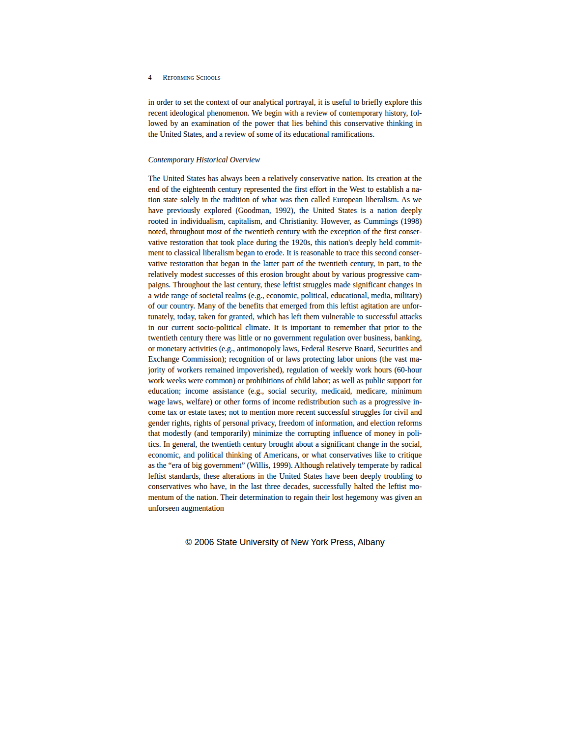4 Reforming Schools
in order to set the context of our analytical portrayal, it is useful to briefly explore this recent ideological phenomenon. We begin with a review of contemporary history, followed by an examination of the power that lies behind this conservative thinking in the United States, and a review of some of its educational ramifications.
Contemporary Historical Overview
The United States has always been a relatively conservative nation. Its creation at the end of the eighteenth century represented the first effort in the West to establish a nation state solely in the tradition of what was then called European liberalism. As we have previously explored (Goodman, 1992), the United States is a nation deeply rooted in individualism, capitalism, and Christianity. However, as Cummings (1998) noted, throughout most of the twentieth century with the exception of the first conservative restoration that took place during the 1920s, this nation's deeply held commitment to classical liberalism began to erode. It is reasonable to trace this second conservative restoration that began in the latter part of the twentieth century, in part, to the relatively modest successes of this erosion brought about by various progressive campaigns. Throughout the last century, these leftist struggles made significant changes in a wide range of societal realms (e.g., economic, political, educational, media, military) of our country. Many of the benefits that emerged from this leftist agitation are unfortunately, today, taken for granted, which has left them vulnerable to successful attacks in our current socio-political climate. It is important to remember that prior to the twentieth century there was little or no government regulation over business, banking, or monetary activities (e.g., antimonopoly laws, Federal Reserve Board, Securities and Exchange Commission); recognition of or laws protecting labor unions (the vast majority of workers remained impoverished), regulation of weekly work hours (60-hour work weeks were common) or prohibitions of child labor; as well as public support for education; income assistance (e.g., social security, medicaid, medicare, minimum wage laws, welfare) or other forms of income redistribution such as a progressive income tax or estate taxes; not to mention more recent successful struggles for civil and gender rights, rights of personal privacy, freedom of information, and election reforms that modestly (and temporarily) minimize the corrupting influence of money in politics. In general, the twentieth century brought about a significant change in the social, economic, and political thinking of Americans, or what conservatives like to critique as the “era of big government” (Willis, 1999). Although relatively temperate by radical leftist standards, these alterations in the United States have been deeply troubling to conservatives who have, in the last three decades, successfully halted the leftist momentum of the nation. Their determination to regain their lost hegemony was given an unforseen augmentation
© 2006 State University of New York Press, Albany